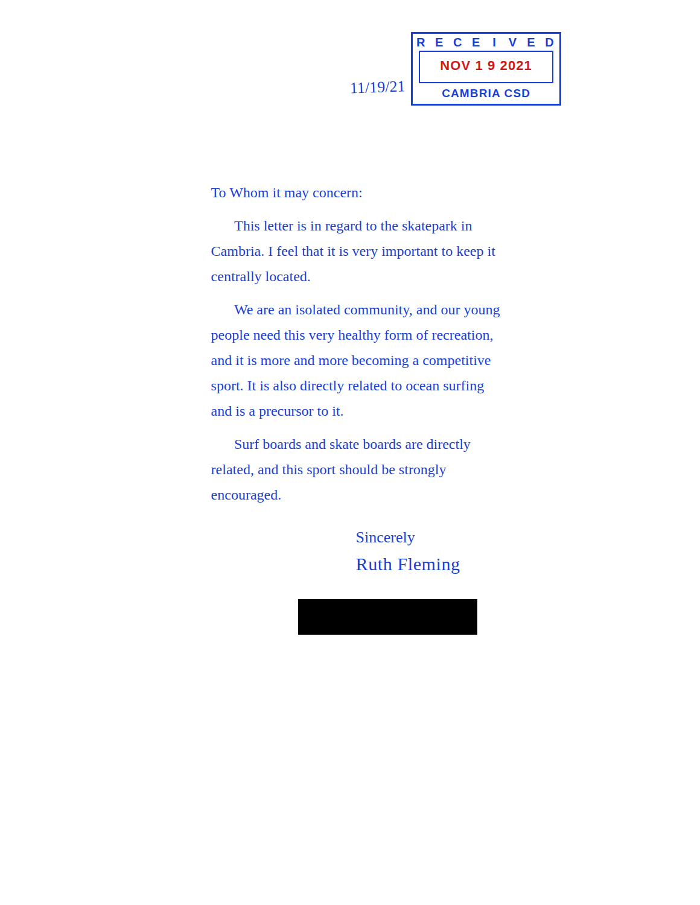R E C E I V E D
NOV 1 9 2021
CAMBRIA CSD
11/19/21
To Whom it may concern:
This letter is in regard to the skatepark in Cambria. I feel that it is very important to keep it centrally located.
We are an isolated community, and our young people need this very healthy form of recreation, and it is more and more becoming a competitive sport. It is also directly related to ocean surfing and is a precursor to it.
Surf boards and skate boards are directly related, and this sport should be strongly encouraged.
Sincerely
Ruth Fleming